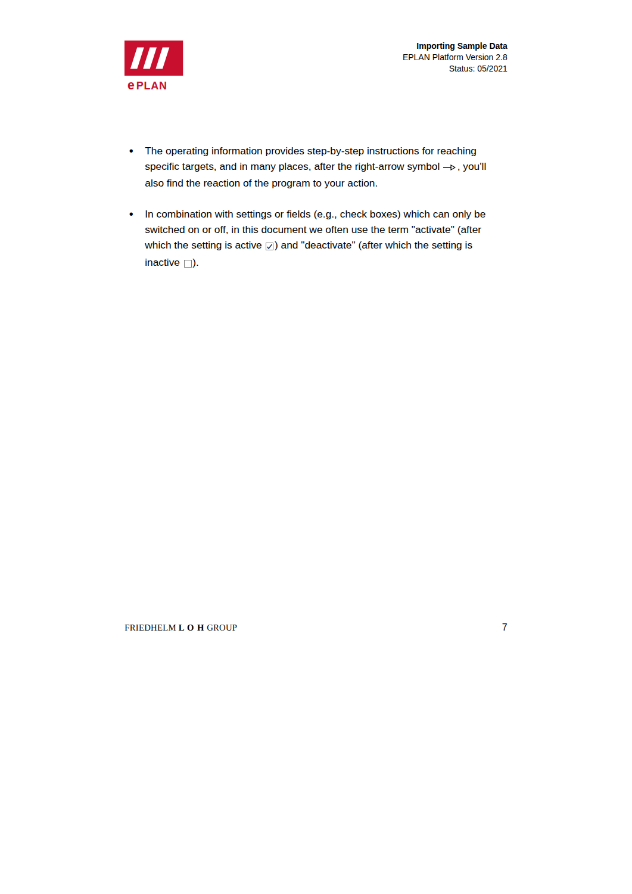e PLAN
Importing Sample Data
EPLAN Platform Version 2.8
Status: 05/2021
The operating information provides step-by-step instructions for reaching specific targets, and in many places, after the right-arrow symbol , you'll also find the reaction of the program to your action.
In combination with settings or fields (e.g., check boxes) which can only be switched on or off, in this document we often use the term "activate" (after which the setting is active ) and "deactivate" (after which the setting is inactive ).
FRIEDHELM L O H GROUP
7